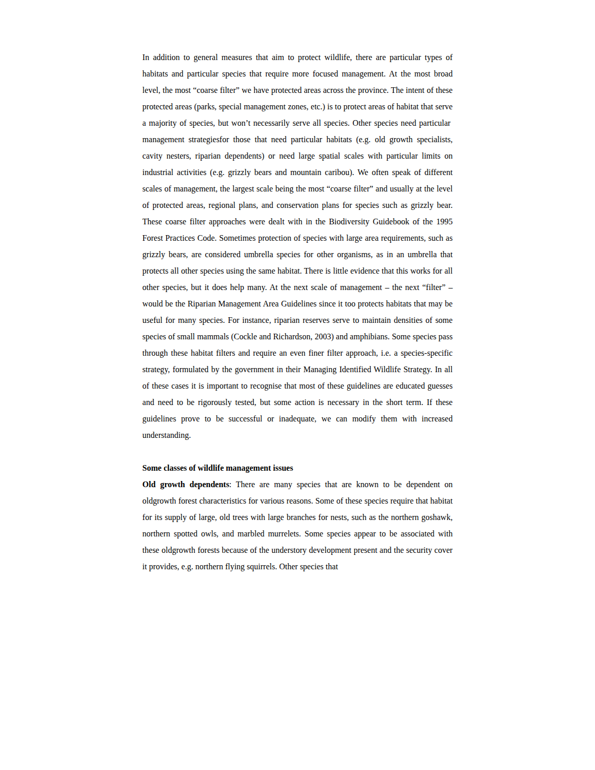In addition to general measures that aim to protect wildlife, there are particular types of habitats and particular species that require more focused management. At the most broad level, the most “coarse filter” we have protected areas across the province. The intent of these protected areas (parks, special management zones, etc.) is to protect areas of habitat that serve a majority of species, but won’t necessarily serve all species. Other species need particular management strategiesfor those that need particular habitats (e.g. old growth specialists, cavity nesters, riparian dependents) or need large spatial scales with particular limits on industrial activities (e.g. grizzly bears and mountain caribou). We often speak of different scales of management, the largest scale being the most “coarse filter” and usually at the level of protected areas, regional plans, and conservation plans for species such as grizzly bear. These coarse filter approaches were dealt with in the Biodiversity Guidebook of the 1995 Forest Practices Code. Sometimes protection of species with large area requirements, such as grizzly bears, are considered umbrella species for other organisms, as in an umbrella that protects all other species using the same habitat. There is little evidence that this works for all other species, but it does help many. At the next scale of management – the next “filter” – would be the Riparian Management Area Guidelines since it too protects habitats that may be useful for many species. For instance, riparian reserves serve to maintain densities of some species of small mammals (Cockle and Richardson, 2003) and amphibians. Some species pass through these habitat filters and require an even finer filter approach, i.e. a species-specific strategy, formulated by the government in their Managing Identified Wildlife Strategy. In all of these cases it is important to recognise that most of these guidelines are educated guesses and need to be rigorously tested, but some action is necessary in the short term. If these guidelines prove to be successful or inadequate, we can modify them with increased understanding.
Some classes of wildlife management issues
Old growth dependents: There are many species that are known to be dependent on oldgrowth forest characteristics for various reasons. Some of these species require that habitat for its supply of large, old trees with large branches for nests, such as the northern goshawk, northern spotted owls, and marbled murrelets. Some species appear to be associated with these oldgrowth forests because of the understory development present and the security cover it provides, e.g. northern flying squirrels. Other species that